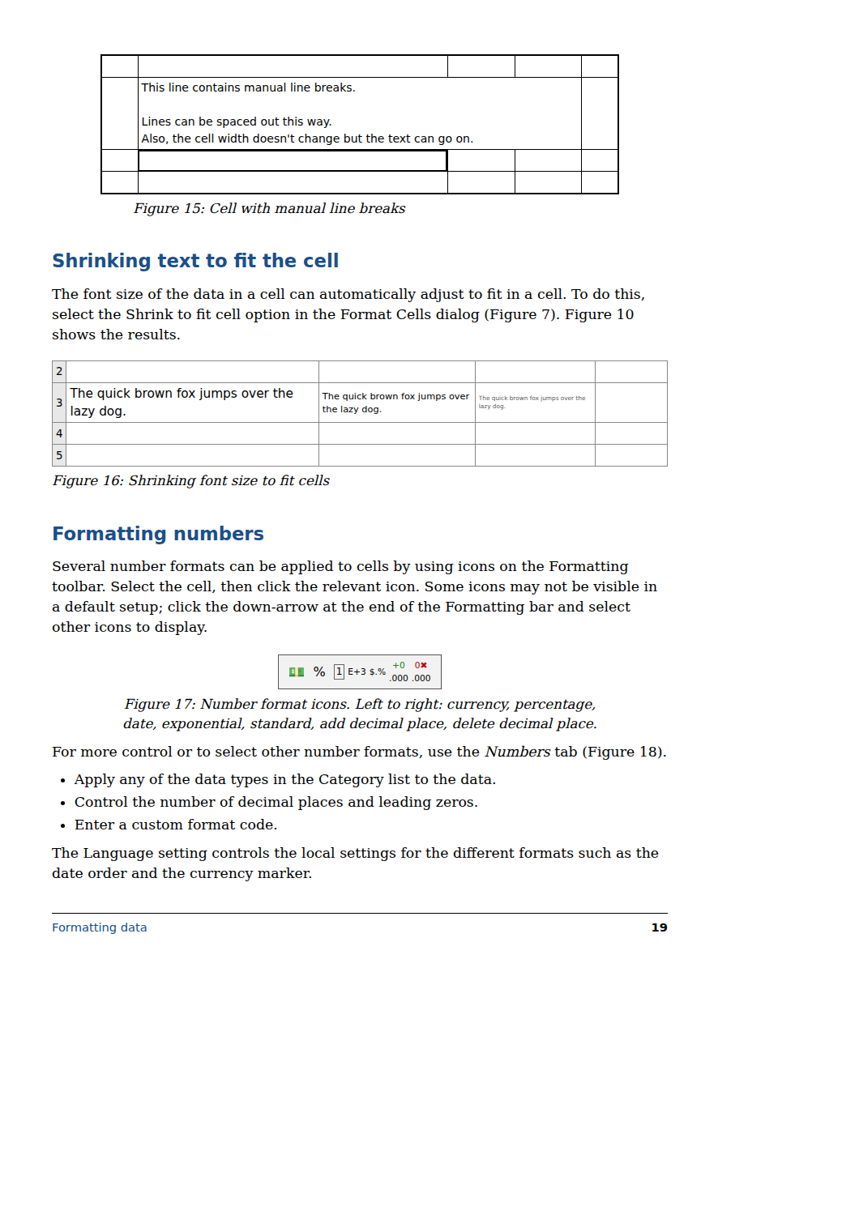| | This line contains manual line breaks. Lines can be spaced out this way. Also, the cell width doesn't change but the text can go on. | |
Figure 15: Cell with manual line breaks
Shrinking text to fit the cell
The font size of the data in a cell can automatically adjust to fit in a cell. To do this, select the Shrink to fit cell option in the Format Cells dialog (Figure 7). Figure 10 shows the results.
| 2 | | | | |
| 3 | The quick brown fox jumps over the lazy dog. | The quick brown fox jumps over the lazy dog. | The quick brown fox jumps over the lazy dog. | |
| 4 | | | | |
| 5 | | | | |
Figure 16: Shrinking font size to fit cells
Formatting numbers
Several number formats can be applied to cells by using icons on the Formatting toolbar. Select the cell, then click the relevant icon. Some icons may not be visible in a default setup; click the down-arrow at the end of the Formatting bar and select other icons to display.
💵% 1 E+3$.%+0
.0000✖
.000
Figure 17: Number format icons. Left to right: currency, percentage,
date, exponential, standard, add decimal place, delete decimal place.
For more control or to select other number formats, use the Numbers tab (Figure 18).
Apply any of the data types in the Category list to the data.
Control the number of decimal places and leading zeros.
Enter a custom format code.
The Language setting controls the local settings for the different formats such as the date order and the currency marker.
Formatting data 19